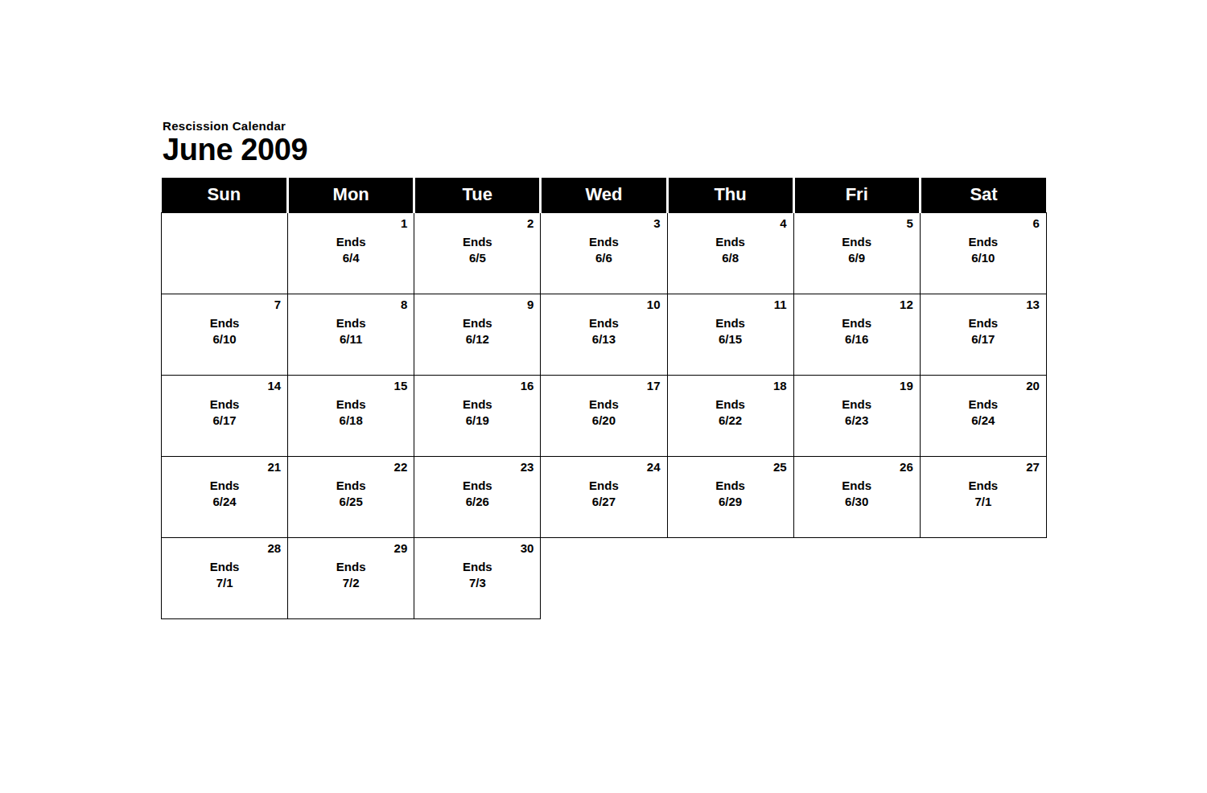Rescission Calendar
June 2009
| Sun | Mon | Tue | Wed | Thu | Fri | Sat |
| --- | --- | --- | --- | --- | --- | --- |
| | 1 Ends 6/4 | 2 Ends 6/5 | 3 Ends 6/6 | 4 Ends 6/8 | 5 Ends 6/9 | 6 Ends 6/10 |
| 7 Ends 6/10 | 8 Ends 6/11 | 9 Ends 6/12 | 10 Ends 6/13 | 11 Ends 6/15 | 12 Ends 6/16 | 13 Ends 6/17 |
| 14 Ends 6/17 | 15 Ends 6/18 | 16 Ends 6/19 | 17 Ends 6/20 | 18 Ends 6/22 | 19 Ends 6/23 | 20 Ends 6/24 |
| 21 Ends 6/24 | 22 Ends 6/25 | 23 Ends 6/26 | 24 Ends 6/27 | 25 Ends 6/29 | 26 Ends 6/30 | 27 Ends 7/1 |
| 28 Ends 7/1 | 29 Ends 7/2 | 30 Ends 7/3 | | | | |